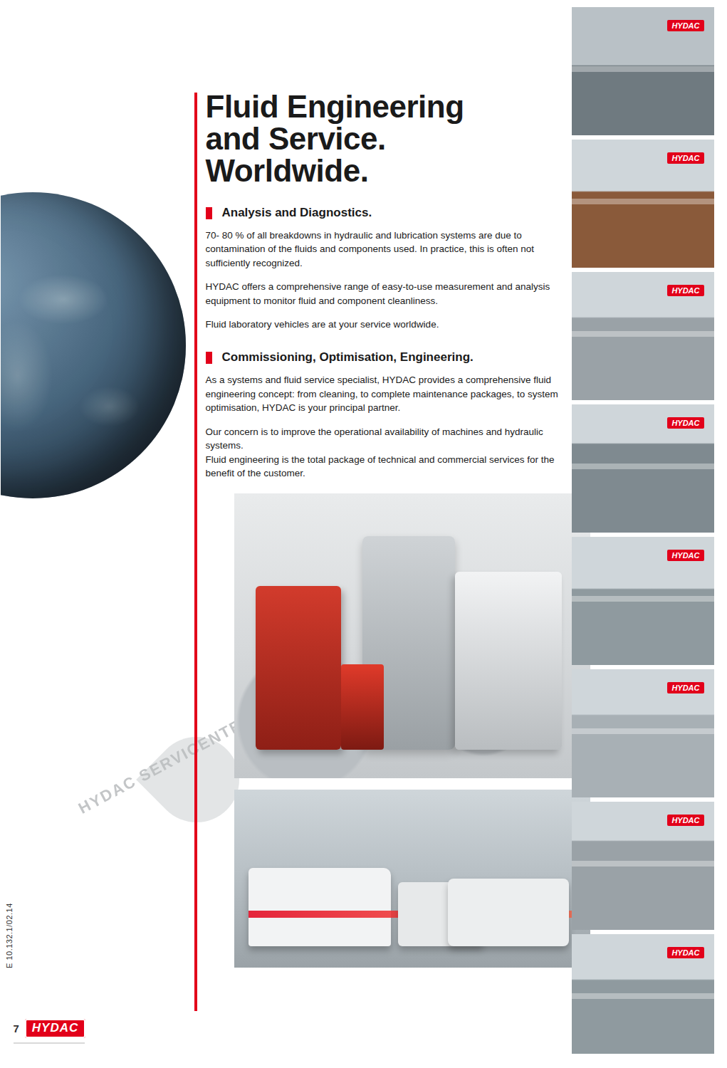HYDAC SERVICENTER
Fluid Engineering
and Service.
Worldwide.
Analysis and Diagnostics.
70- 80 % of all breakdowns in hydraulic and lubrication systems are due to contamination of the fluids and components used. In practice, this is often not sufficiently recognized.
HYDAC offers a comprehensive range of easy-to-use measurement and analysis equipment to monitor fluid and component cleanliness.
Fluid laboratory vehicles are at your service worldwide.
Commissioning, Optimisation, Engineering.
As a systems and fluid service specialist, HYDAC provides a comprehensive fluid engineering concept: from cleaning, to complete maintenance packages, to system optimisation, HYDAC is your principal partner.
Our concern is to improve the operational availability of machines and hydraulic systems.
Fluid engineering is the total package of technical and commercial services for the benefit of the customer.
HYDAC
HYDAC Denmark
HYDAC
HYDAC Finland
HYDAC
HYDAC Norway
HYDAC
HYDAC Poland
HYDAC
HYDAC Switzerland
HYDAC
HYDAC Austria
HYDAC
HYDAC India
HYDAC
HYDAC Korea
E 10.132.1/02.14
7 HYDAC